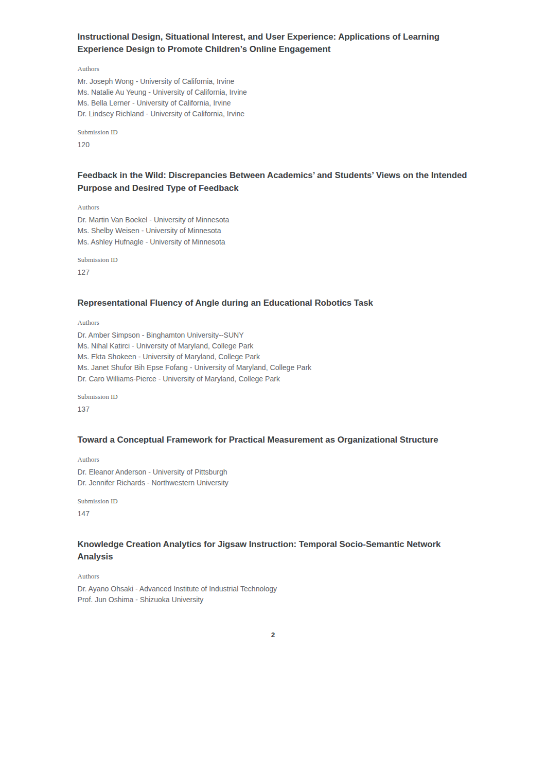Instructional Design, Situational Interest, and User Experience: Applications of Learning Experience Design to Promote Children’s Online Engagement
Authors
Mr. Joseph Wong - University of California, Irvine Ms. Natalie Au Yeung - University of California, Irvine Ms. Bella Lerner - University of California, Irvine Dr. Lindsey Richland - University of California, Irvine
Submission ID
120
Feedback in the Wild: Discrepancies Between Academics’ and Students’ Views on the Intended Purpose and Desired Type of Feedback
Authors
Dr. Martin Van Boekel - University of Minnesota Ms. Shelby Weisen - University of Minnesota Ms. Ashley Hufnagle - University of Minnesota
Submission ID
127
Representational Fluency of Angle during an Educational Robotics Task
Authors
Dr. Amber Simpson - Binghamton University--SUNY Ms. Nihal Katirci - University of Maryland, College Park Ms. Ekta Shokeen - University of Maryland, College Park Ms. Janet Shufor Bih Epse Fofang - University of Maryland, College Park Dr. Caro Williams-Pierce - University of Maryland, College Park
Submission ID
137
Toward a Conceptual Framework for Practical Measurement as Organizational Structure
Authors
Dr. Eleanor Anderson - University of Pittsburgh Dr. Jennifer Richards - Northwestern University
Submission ID
147
Knowledge Creation Analytics for Jigsaw Instruction: Temporal Socio-Semantic Network Analysis
Authors
Dr. Ayano Ohsaki - Advanced Institute of Industrial Technology Prof. Jun Oshima - Shizuoka University
2